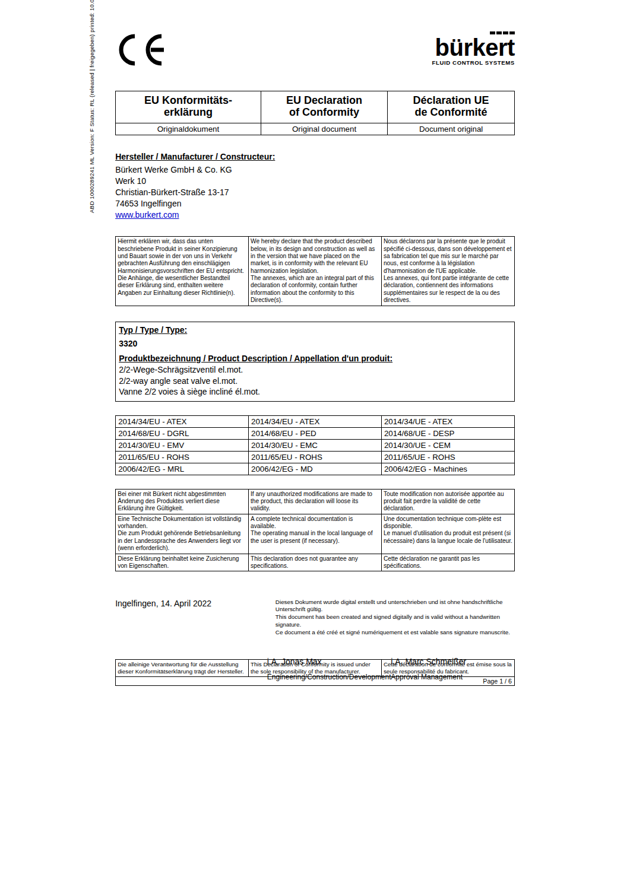bürkert
FLUID CONTROL SYSTEMS
| EU Konformitäts- erklärung | EU Declaration of Conformity | Déclaration UE de Conformité |
| Originaldokument | Original document | Document original |
Hersteller / Manufacturer / Constructeur:
Bürkert Werke GmbH & Co. KG
Werk 10
Christian-Bürkert-Straße 13-17
74653 Ingelfingen
www.burkert.com
| Hiermit erklären wir, dass das unten beschriebene Produkt in seiner Konzipierung und Bauart sowie in der von uns in Verkehr gebrachten Ausführung den einschlägigen Harmonisierungsvorschriften der EU entspricht. Die Anhänge, die wesentlicher Bestandteil dieser Erklärung sind, enthalten weitere Angaben zur Einhaltung dieser Richtlinie(n). | We hereby declare that the product described below, in its design and construction as well as in the version that we have placed on the market, is in conformity with the relevant EU harmonization legislation. The annexes, which are an integral part of this declaration of conformity, contain further information about the conformity to this Directive(s). | Nous déclarons par la présente que le produit spécifié ci-dessous, dans son développement et sa fabrication tel que mis sur le marché par nous, est conforme à la législation d'harmonisation de l'UE applicable. Les annexes, qui font partie intégrante de cette déclaration, contiennent des informations supplémentaires sur le respect de la ou des directives. |
Typ / Type / Type:
3320
Produktbezeichnung / Product Description / Appellation d'un produit:
2/2-Wege-Schrägsitzventil el.mot.
2/2-way angle seat valve el.mot.
Vanne 2/2 voies à siège incliné él.mot.
| 2014/34/EU - ATEX | 2014/34/EU - ATEX | 2014/34/UE - ATEX |
| 2014/68/EU - DGRL | 2014/68/EU - PED | 2014/68/UE - DESP |
| 2014/30/EU - EMV | 2014/30/EU - EMC | 2014/30/UE - CEM |
| 2011/65/EU - ROHS | 2011/65/EU - ROHS | 2011/65/UE - ROHS |
| 2006/42/EG - MRL | 2006/42/EG - MD | 2006/42/EG - Machines |
| Bei einer mit Bürkert nicht abgestimmten Änderung des Produktes verliert diese Erklärung ihre Gültigkeit. | If any unauthorized modifications are made to the product, this declaration will loose its validity. | Toute modification non autorisée apportée au produit fait perdre la validité de cette déclaration. |
| Eine Technische Dokumentation ist vollständig vorhanden. Die zum Produkt gehörende Betriebsanleitung in der Landessprache des Anwenders liegt vor (wenn erforderlich). | A complete technical documentation is available. The operating manual in the local language of the user is present (if necessary). | Une documentation technique com-plète est disponible. Le manuel d'utilisation du produit est présent (si nécessaire) dans la langue locale de l'utilisateur. |
| Diese Erklärung beinhaltet keine Zusicherung von Eigenschaften. | This declaration does not guarantee any specifications. | Cette déclaration ne garantit pas les spécifications. |
Ingelfingen, 14. April 2022
Dieses Dokument wurde digital erstellt und unterschrieben und ist ohne handschriftliche Unterschrift gültig.
This document has been created and signed digitally and is valid without a handwritten signature.
Ce document a été créé et signé numériquement et est valable sans signature manuscrite.
i.A. Jonas Max
Engineering/Construction/Development
i.A. Marc Schmeißer
Approval Management
ABD 1000289241 ML Version: F Status: RL (released | freigegeben) printed: 10.06.2022
| Die alleinige Verantwortung für die Ausstellung dieser Konformitätserklärung trägt der Hersteller. | This Declaration of Conformity is issued under the sole responsibility of the manufacturer. | Cette déclaration de conformité est émise sous la seule responsabilité du fabricant. |
Page 1 / 6